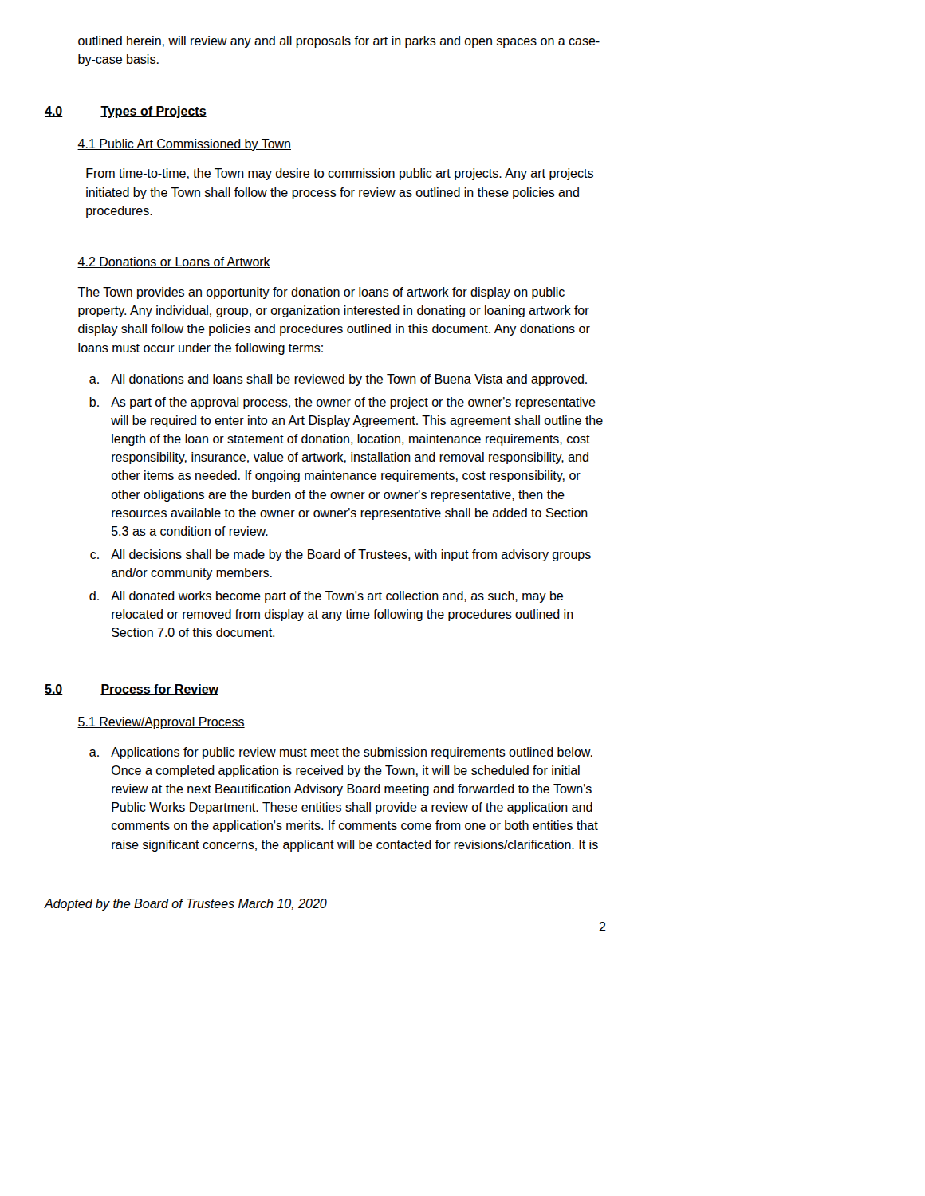outlined herein, will review any and all proposals for art in parks and open spaces on a case-by-case basis.
4.0 Types of Projects
4.1 Public Art Commissioned by Town
From time-to-time, the Town may desire to commission public art projects. Any art projects initiated by the Town shall follow the process for review as outlined in these policies and procedures.
4.2 Donations or Loans of Artwork
The Town provides an opportunity for donation or loans of artwork for display on public property. Any individual, group, or organization interested in donating or loaning artwork for display shall follow the policies and procedures outlined in this document. Any donations or loans must occur under the following terms:
All donations and loans shall be reviewed by the Town of Buena Vista and approved.
As part of the approval process, the owner of the project or the owner's representative will be required to enter into an Art Display Agreement. This agreement shall outline the length of the loan or statement of donation, location, maintenance requirements, cost responsibility, insurance, value of artwork, installation and removal responsibility, and other items as needed. If ongoing maintenance requirements, cost responsibility, or other obligations are the burden of the owner or owner's representative, then the resources available to the owner or owner's representative shall be added to Section 5.3 as a condition of review.
All decisions shall be made by the Board of Trustees, with input from advisory groups and/or community members.
All donated works become part of the Town's art collection and, as such, may be relocated or removed from display at any time following the procedures outlined in Section 7.0 of this document.
5.0 Process for Review
5.1 Review/Approval Process
Applications for public review must meet the submission requirements outlined below. Once a completed application is received by the Town, it will be scheduled for initial review at the next Beautification Advisory Board meeting and forwarded to the Town's Public Works Department. These entities shall provide a review of the application and comments on the application's merits. If comments come from one or both entities that raise significant concerns, the applicant will be contacted for revisions/clarification. It is
Adopted by the Board of Trustees March 10, 2020
2